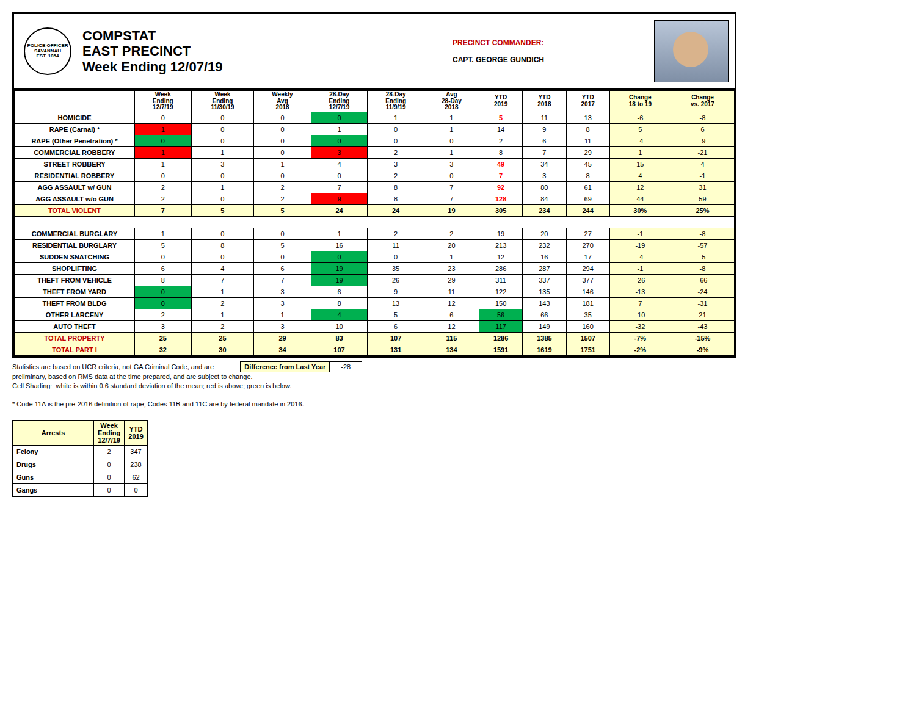POLICE OFFICER
SAVANNAH
EST. 1854
COMPSTAT
EAST PRECINCT
Week Ending 12/07/19
PRECINCT COMMANDER:
CAPT. GEORGE GUNDICH
| | Week Ending 12/7/19 | Week Ending 11/30/19 | Weekly Avg 2018 | 28-Day Ending 12/7/19 | 28-Day Ending 11/9/19 | Avg 28-Day 2018 | YTD 2019 | YTD 2018 | YTD 2017 | Change 18 to 19 | Change vs. 2017 |
| --- | --- | --- | --- | --- | --- | --- | --- | --- | --- | --- | --- |
| HOMICIDE | 0 | 0 | 0 | 0 | 1 | 1 | 5 | 11 | 13 | -6 | -8 |
| RAPE (Carnal) * | 1 | 0 | 0 | 1 | 0 | 1 | 14 | 9 | 8 | 5 | 6 |
| RAPE (Other Penetration) * | 0 | 0 | 0 | 0 | 0 | 0 | 2 | 6 | 11 | -4 | -9 |
| COMMERCIAL ROBBERY | 1 | 1 | 0 | 3 | 2 | 1 | 8 | 7 | 29 | 1 | -21 |
| STREET ROBBERY | 1 | 3 | 1 | 4 | 3 | 3 | 49 | 34 | 45 | 15 | 4 |
| RESIDENTIAL ROBBERY | 0 | 0 | 0 | 0 | 2 | 0 | 7 | 3 | 8 | 4 | -1 |
| AGG ASSAULT w/ GUN | 2 | 1 | 2 | 7 | 8 | 7 | 92 | 80 | 61 | 12 | 31 |
| AGG ASSAULT w/o GUN | 2 | 0 | 2 | 9 | 8 | 7 | 128 | 84 | 69 | 44 | 59 |
| TOTAL VIOLENT | 7 | 5 | 5 | 24 | 24 | 19 | 305 | 234 | 244 | 30% | 25% |
| COMMERCIAL BURGLARY | 1 | 0 | 0 | 1 | 2 | 2 | 19 | 20 | 27 | -1 | -8 |
| RESIDENTIAL BURGLARY | 5 | 8 | 5 | 16 | 11 | 20 | 213 | 232 | 270 | -19 | -57 |
| SUDDEN SNATCHING | 0 | 0 | 0 | 0 | 0 | 1 | 12 | 16 | 17 | -4 | -5 |
| SHOPLIFTING | 6 | 4 | 6 | 19 | 35 | 23 | 286 | 287 | 294 | -1 | -8 |
| THEFT FROM VEHICLE | 8 | 7 | 7 | 19 | 26 | 29 | 311 | 337 | 377 | -26 | -66 |
| THEFT FROM YARD | 0 | 1 | 3 | 6 | 9 | 11 | 122 | 135 | 146 | -13 | -24 |
| THEFT FROM BLDG | 0 | 2 | 3 | 8 | 13 | 12 | 150 | 143 | 181 | 7 | -31 |
| OTHER LARCENY | 2 | 1 | 1 | 4 | 5 | 6 | 56 | 66 | 35 | -10 | 21 |
| AUTO THEFT | 3 | 2 | 3 | 10 | 6 | 12 | 117 | 149 | 160 | -32 | -43 |
| TOTAL PROPERTY | 25 | 25 | 29 | 83 | 107 | 115 | 1286 | 1385 | 1507 | -7% | -15% |
| TOTAL PART I | 32 | 30 | 34 | 107 | 131 | 134 | 1591 | 1619 | 1751 | -2% | -9% |
Statistics are based on UCR criteria, not GA Criminal Code, and are Difference from Last Year-28
preliminary, based on RMS data at the time prepared, and are subject to change.
Cell Shading: white is within 0.6 standard deviation of the mean; red is above; green is below.
* Code 11A is the pre-2016 definition of rape; Codes 11B and 11C are by federal mandate in 2016.
| Arrests | Week Ending 12/7/19 | YTD 2019 |
| --- | --- | --- |
| Felony | 2 | 347 |
| Drugs | 0 | 238 |
| Guns | 0 | 62 |
| Gangs | 0 | 0 |